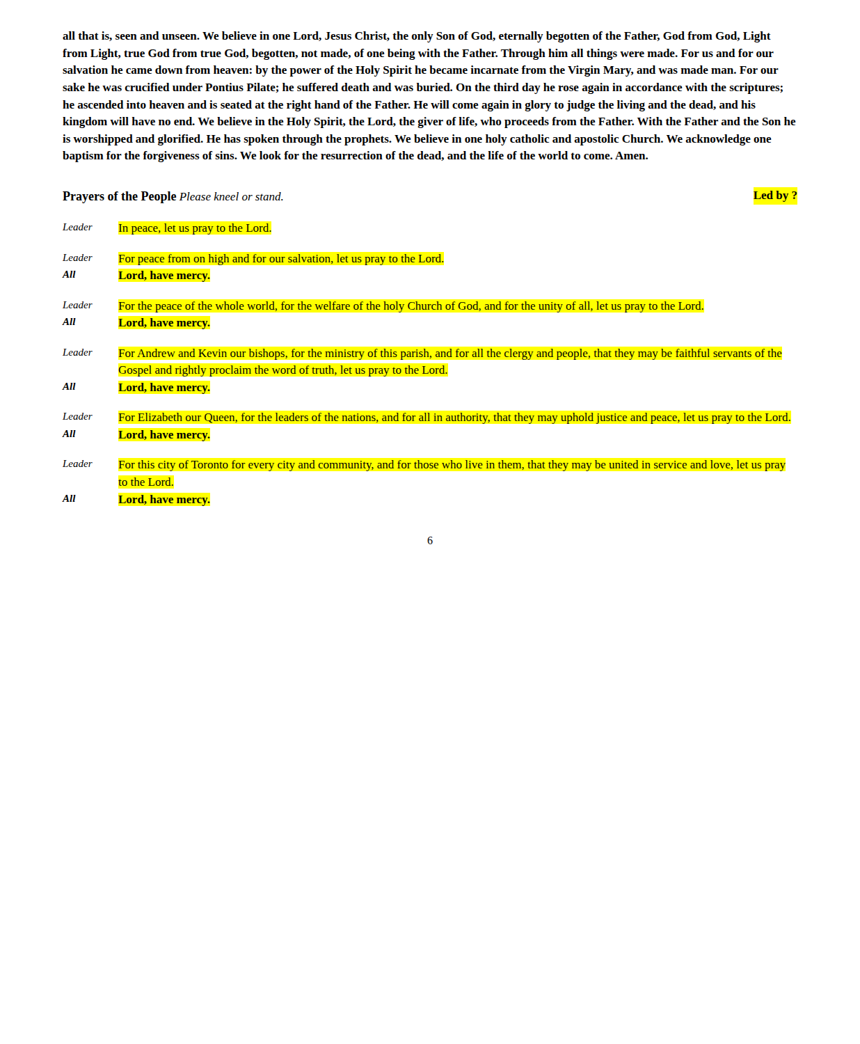all that is, seen and unseen. We believe in one Lord, Jesus Christ, the only Son of God, eternally begotten of the Father, God from God, Light from Light, true God from true God, begotten, not made, of one being with the Father. Through him all things were made. For us and for our salvation he came down from heaven: by the power of the Holy Spirit he became incarnate from the Virgin Mary, and was made man. For our sake he was crucified under Pontius Pilate; he suffered death and was buried. On the third day he rose again in accordance with the scriptures; he ascended into heaven and is seated at the right hand of the Father. He will come again in glory to judge the living and the dead, and his kingdom will have no end. We believe in the Holy Spirit, the Lord, the giver of life, who proceeds from the Father. With the Father and the Son he is worshipped and glorified. He has spoken through the prophets. We believe in one holy catholic and apostolic Church. We acknowledge one baptism for the forgiveness of sins. We look for the resurrection of the dead, and the life of the world to come. Amen.
Led by ? Prayers of the People Please kneel or stand.
| Leader | In peace, let us pray to the Lord. |
| Leader | For peace from on high and for our salvation, let us pray to the Lord. |
| All | Lord, have mercy. |
| Leader | For the peace of the whole world, for the welfare of the holy Church of God, and for the unity of all, let us pray to the Lord. |
| All | Lord, have mercy. |
| Leader | For Andrew and Kevin our bishops, for the ministry of this parish, and for all the clergy and people, that they may be faithful servants of the Gospel and rightly proclaim the word of truth, let us pray to the Lord. |
| All | Lord, have mercy. |
| Leader | For Elizabeth our Queen, for the leaders of the nations, and for all in authority, that they may uphold justice and peace, let us pray to the Lord. |
| All | Lord, have mercy. |
| Leader | For this city of Toronto for every city and community, and for those who live in them, that they may be united in service and love, let us pray to the Lord. |
| All | Lord, have mercy. |
6